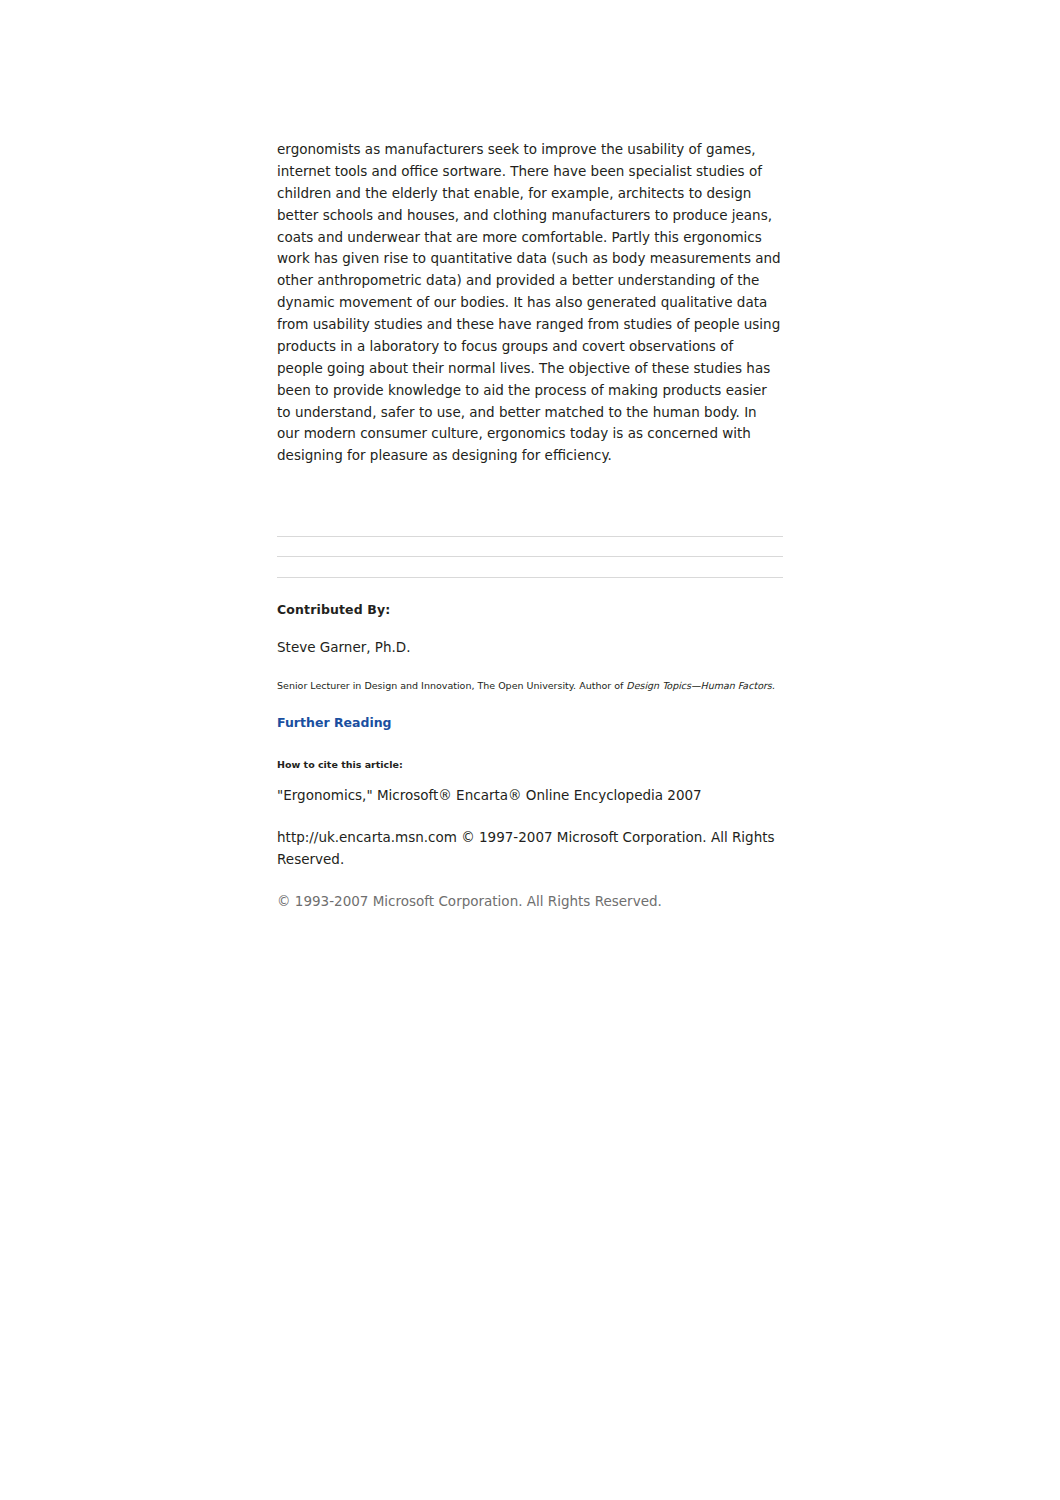ergonomists as manufacturers seek to improve the usability of games, internet tools and office sortware. There have been specialist studies of children and the elderly that enable, for example, architects to design better schools and houses, and clothing manufacturers to produce jeans, coats and underwear that are more comfortable. Partly this ergonomics work has given rise to quantitative data (such as body measurements and other anthropometric data) and provided a better understanding of the dynamic movement of our bodies. It has also generated qualitative data from usability studies and these have ranged from studies of people using products in a laboratory to focus groups and covert observations of people going about their normal lives. The objective of these studies has been to provide knowledge to aid the process of making products easier to understand, safer to use, and better matched to the human body. In our modern consumer culture, ergonomics today is as concerned with designing for pleasure as designing for efficiency.
Contributed By:
Steve Garner, Ph.D.
Senior Lecturer in Design and Innovation, The Open University. Author of Design Topics—Human Factors.
Further Reading
How to cite this article:
"Ergonomics," Microsoft® Encarta® Online Encyclopedia 2007
http://uk.encarta.msn.com © 1997-2007 Microsoft Corporation. All Rights Reserved.
© 1993-2007 Microsoft Corporation. All Rights Reserved.